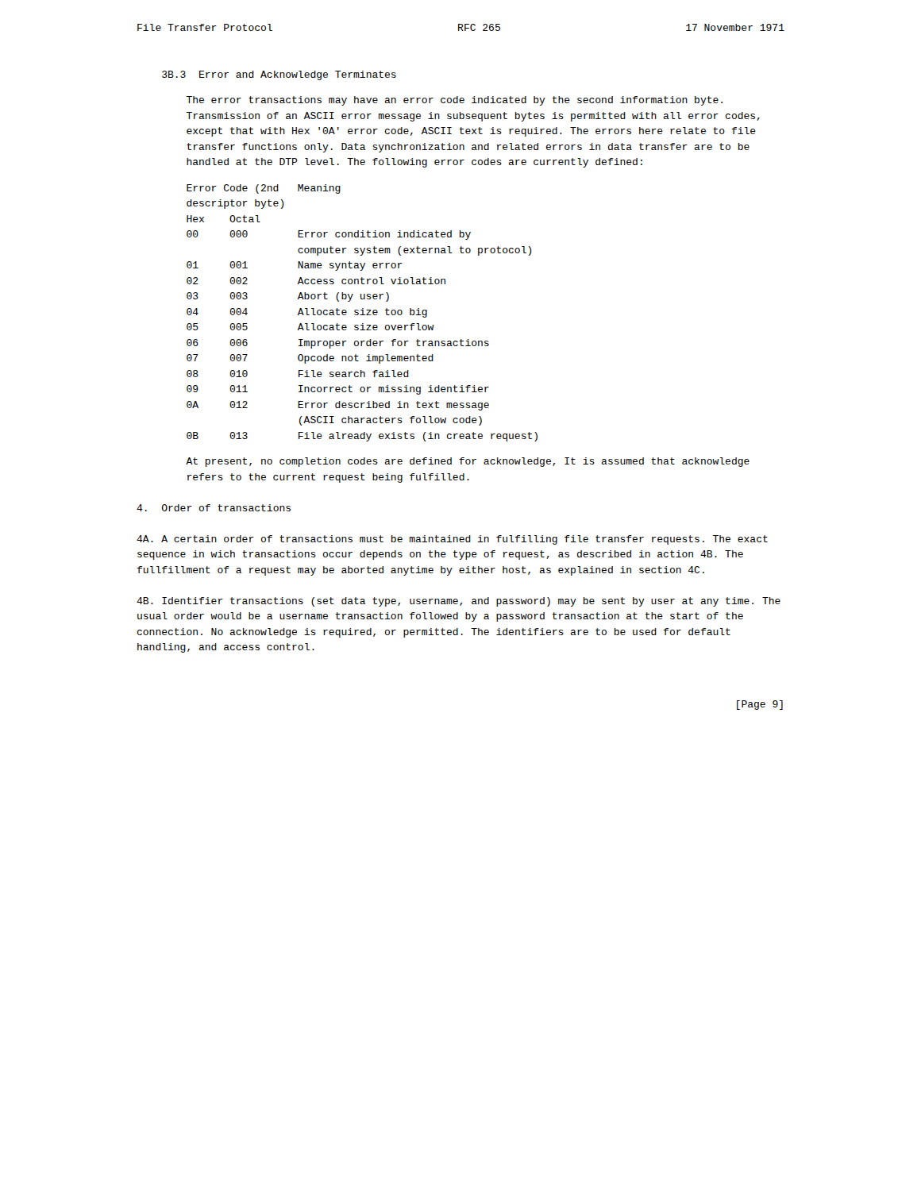File Transfer Protocol RFC 265 17 November 1971
3B.3 Error and Acknowledge Terminates
The error transactions may have an error code indicated by the second information byte. Transmission of an ASCII error message in subsequent bytes is permitted with all error codes, except that with Hex '0A' error code, ASCII text is required. The errors here relate to file transfer functions only. Data synchronization and related errors in data transfer are to be handled at the DTP level. The following error codes are currently defined:
| Error Code (2nd descriptor byte) | Meaning |
| --- | --- |
| Hex | Octal | |
| 00 | 000 | Error condition indicated by computer system (external to protocol) |
| 01 | 001 | Name syntay error |
| 02 | 002 | Access control violation |
| 03 | 003 | Abort (by user) |
| 04 | 004 | Allocate size too big |
| 05 | 005 | Allocate size overflow |
| 06 | 006 | Improper order for transactions |
| 07 | 007 | Opcode not implemented |
| 08 | 010 | File search failed |
| 09 | 011 | Incorrect or missing identifier |
| 0A | 012 | Error described in text message (ASCII characters follow code) |
| 0B | 013 | File already exists (in create request) |
At present, no completion codes are defined for acknowledge, It is assumed that acknowledge refers to the current request being fulfilled.
4. Order of transactions
4A. A certain order of transactions must be maintained in fulfilling file transfer requests. The exact sequence in wich transactions occur depends on the type of request, as described in action 4B. The fullfillment of a request may be aborted anytime by either host, as explained in section 4C.
4B. Identifier transactions (set data type, username, and password) may be sent by user at any time. The usual order would be a username transaction followed by a password transaction at the start of the connection. No acknowledge is required, or permitted. The identifiers are to be used for default handling, and access control.
[Page 9]